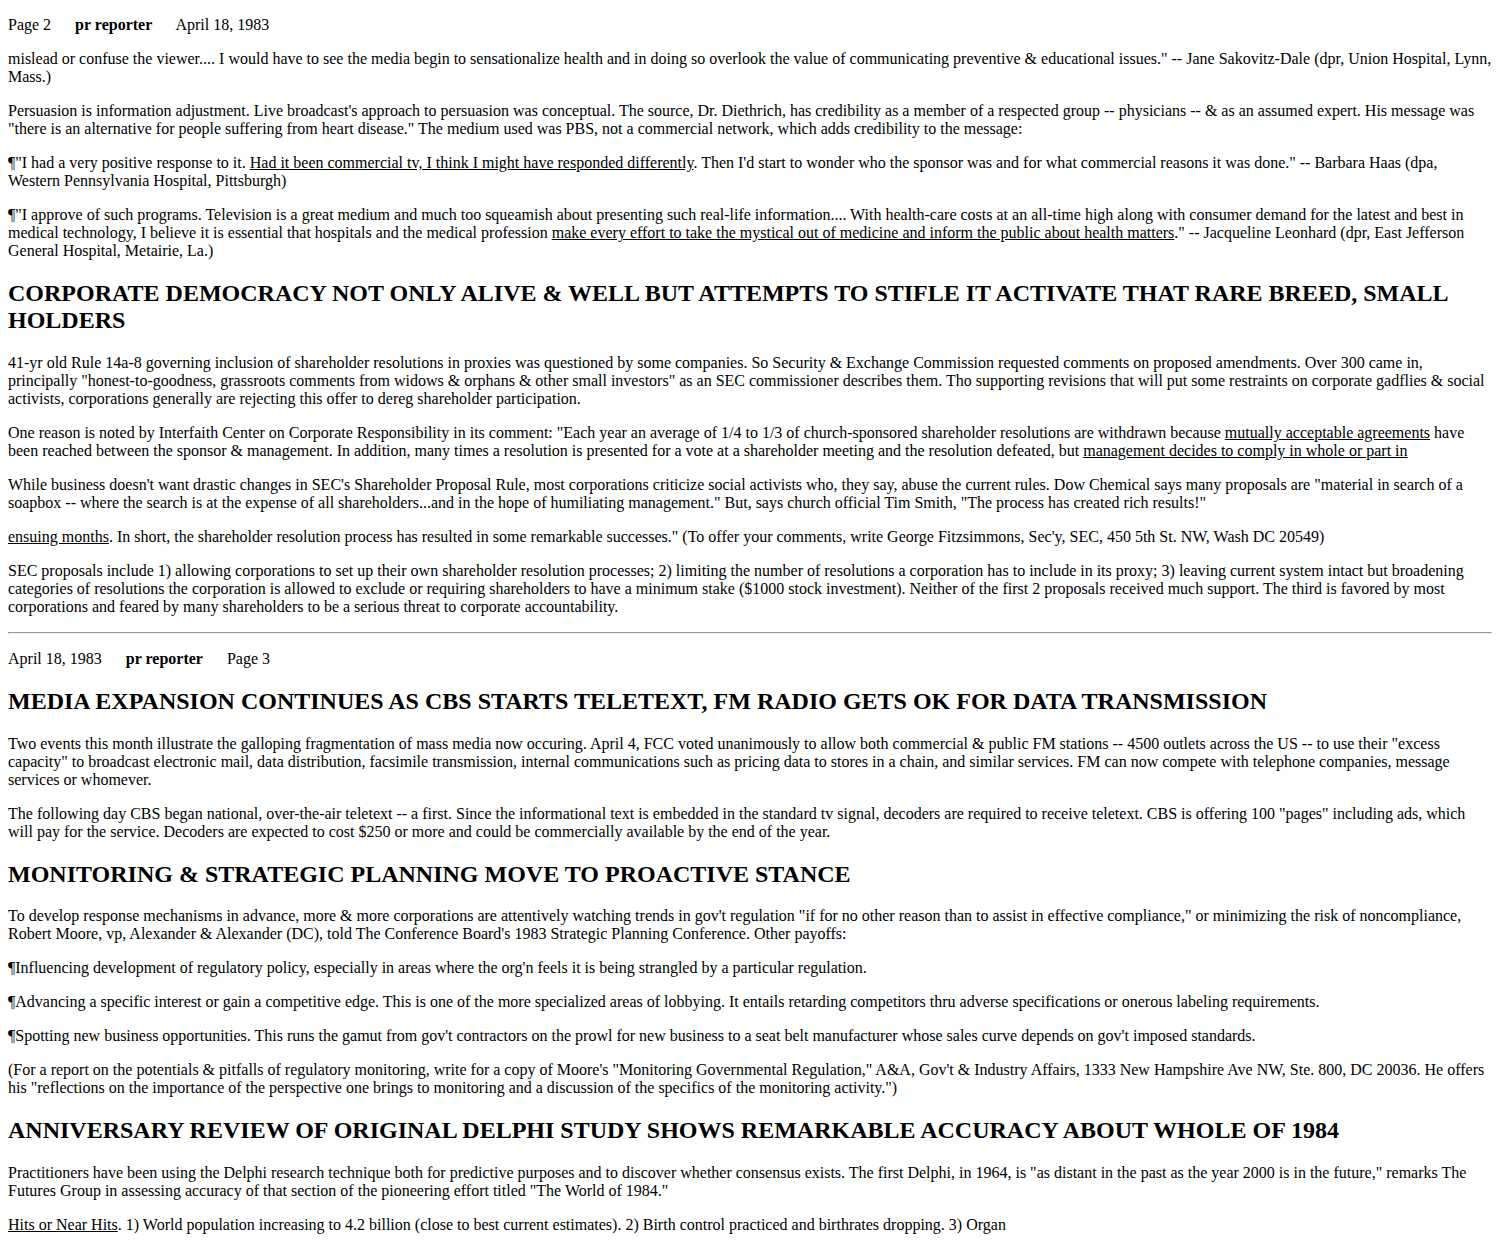Page 2 pr reporter April 18, 1983
mislead or confuse the viewer.... I would have to see the media begin to sensationalize health and in doing so overlook the value of communicating preventive & educational issues." -- Jane Sakovitz-Dale (dpr, Union Hospital, Lynn, Mass.)
Persuasion is information adjustment. Live broadcast's approach to persuasion was conceptual. The source, Dr. Diethrich, has credibility as a member of a respected group -- physicians -- & as an assumed expert. His message was "there is an alternative for people suffering from heart disease." The medium used was PBS, not a commercial network, which adds credibility to the message:
¶"I had a very positive response to it. Had it been commercial tv, I think I might have responded differently. Then I'd start to wonder who the sponsor was and for what commercial reasons it was done." -- Barbara Haas (dpa, Western Pennsylvania Hospital, Pittsburgh)
¶"I approve of such programs. Television is a great medium and much too squeamish about presenting such real-life information.... With health-care costs at an all-time high along with consumer demand for the latest and best in medical technology, I believe it is essential that hospitals and the medical profession make every effort to take the mystical out of medicine and inform the public about health matters." -- Jacqueline Leonhard (dpr, East Jefferson General Hospital, Metairie, La.)
CORPORATE DEMOCRACY NOT ONLY ALIVE & WELL BUT ATTEMPTS TO STIFLE IT ACTIVATE THAT RARE BREED, SMALL HOLDERS
41-yr old Rule 14a-8 governing inclusion of shareholder resolutions in proxies was questioned by some companies. So Security & Exchange Commission requested comments on proposed amendments. Over 300 came in, principally "honest-to-goodness, grassroots comments from widows & orphans & other small investors" as an SEC commissioner describes them. Tho supporting revisions that will put some restraints on corporate gadflies & social activists, corporations generally are rejecting this offer to dereg shareholder participation.
One reason is noted by Interfaith Center on Corporate Responsibility in its comment: "Each year an average of 1/4 to 1/3 of church-sponsored shareholder resolutions are withdrawn because mutually acceptable agreements have been reached between the sponsor & management. In addition, many times a resolution is presented for a vote at a shareholder meeting and the resolution defeated, but management decides to comply in whole or part in
While business doesn't want drastic changes in SEC's Shareholder Proposal Rule, most corporations criticize social activists who, they say, abuse the current rules. Dow Chemical says many proposals are "material in search of a soapbox -- where the search is at the expense of all shareholders...and in the hope of humiliating management." But, says church official Tim Smith, "The process has created rich results!"
ensuing months. In short, the shareholder resolution process has resulted in some remarkable successes." (To offer your comments, write George Fitzsimmons, Sec'y, SEC, 450 5th St. NW, Wash DC 20549)
SEC proposals include 1) allowing corporations to set up their own shareholder resolution processes; 2) limiting the number of resolutions a corporation has to include in its proxy; 3) leaving current system intact but broadening categories of resolutions the corporation is allowed to exclude or requiring shareholders to have a minimum stake ($1000 stock investment). Neither of the first 2 proposals received much support. The third is favored by most corporations and feared by many shareholders to be a serious threat to corporate accountability.
April 18, 1983 pr reporter Page 3
MEDIA EXPANSION CONTINUES AS CBS STARTS TELETEXT, FM RADIO GETS OK FOR DATA TRANSMISSION
Two events this month illustrate the galloping fragmentation of mass media now occuring. April 4, FCC voted unanimously to allow both commercial & public FM stations -- 4500 outlets across the US -- to use their "excess capacity" to broadcast electronic mail, data distribution, facsimile transmission, internal communications such as pricing data to stores in a chain, and similar services. FM can now compete with telephone companies, message services or whomever.
The following day CBS began national, over-the-air teletext -- a first. Since the informational text is embedded in the standard tv signal, decoders are required to receive teletext. CBS is offering 100 "pages" including ads, which will pay for the service. Decoders are expected to cost $250 or more and could be commercially available by the end of the year.
MONITORING & STRATEGIC PLANNING MOVE TO PROACTIVE STANCE
To develop response mechanisms in advance, more & more corporations are attentively watching trends in gov't regulation "if for no other reason than to assist in effective compliance," or minimizing the risk of noncompliance, Robert Moore, vp, Alexander & Alexander (DC), told The Conference Board's 1983 Strategic Planning Conference. Other payoffs:
¶Influencing development of regulatory policy, especially in areas where the org'n feels it is being strangled by a particular regulation.
¶Advancing a specific interest or gain a competitive edge. This is one of the more specialized areas of lobbying. It entails retarding competitors thru adverse specifications or onerous labeling requirements.
¶Spotting new business opportunities. This runs the gamut from gov't contractors on the prowl for new business to a seat belt manufacturer whose sales curve depends on gov't imposed standards.
(For a report on the potentials & pitfalls of regulatory monitoring, write for a copy of Moore's "Monitoring Governmental Regulation," A&A, Gov't & Industry Affairs, 1333 New Hampshire Ave NW, Ste. 800, DC 20036. He offers his "reflections on the importance of the perspective one brings to monitoring and a discussion of the specifics of the monitoring activity.")
ANNIVERSARY REVIEW OF ORIGINAL DELPHI STUDY SHOWS REMARKABLE ACCURACY ABOUT WHOLE OF 1984
Practitioners have been using the Delphi research technique both for predictive purposes and to discover whether consensus exists. The first Delphi, in 1964, is "as distant in the past as the year 2000 is in the future," remarks The Futures Group in assessing accuracy of that section of the pioneering effort titled "The World of 1984."
Hits or Near Hits. 1) World population increasing to 4.2 billion (close to best current estimates). 2) Birth control practiced and birthrates dropping. 3) Organ